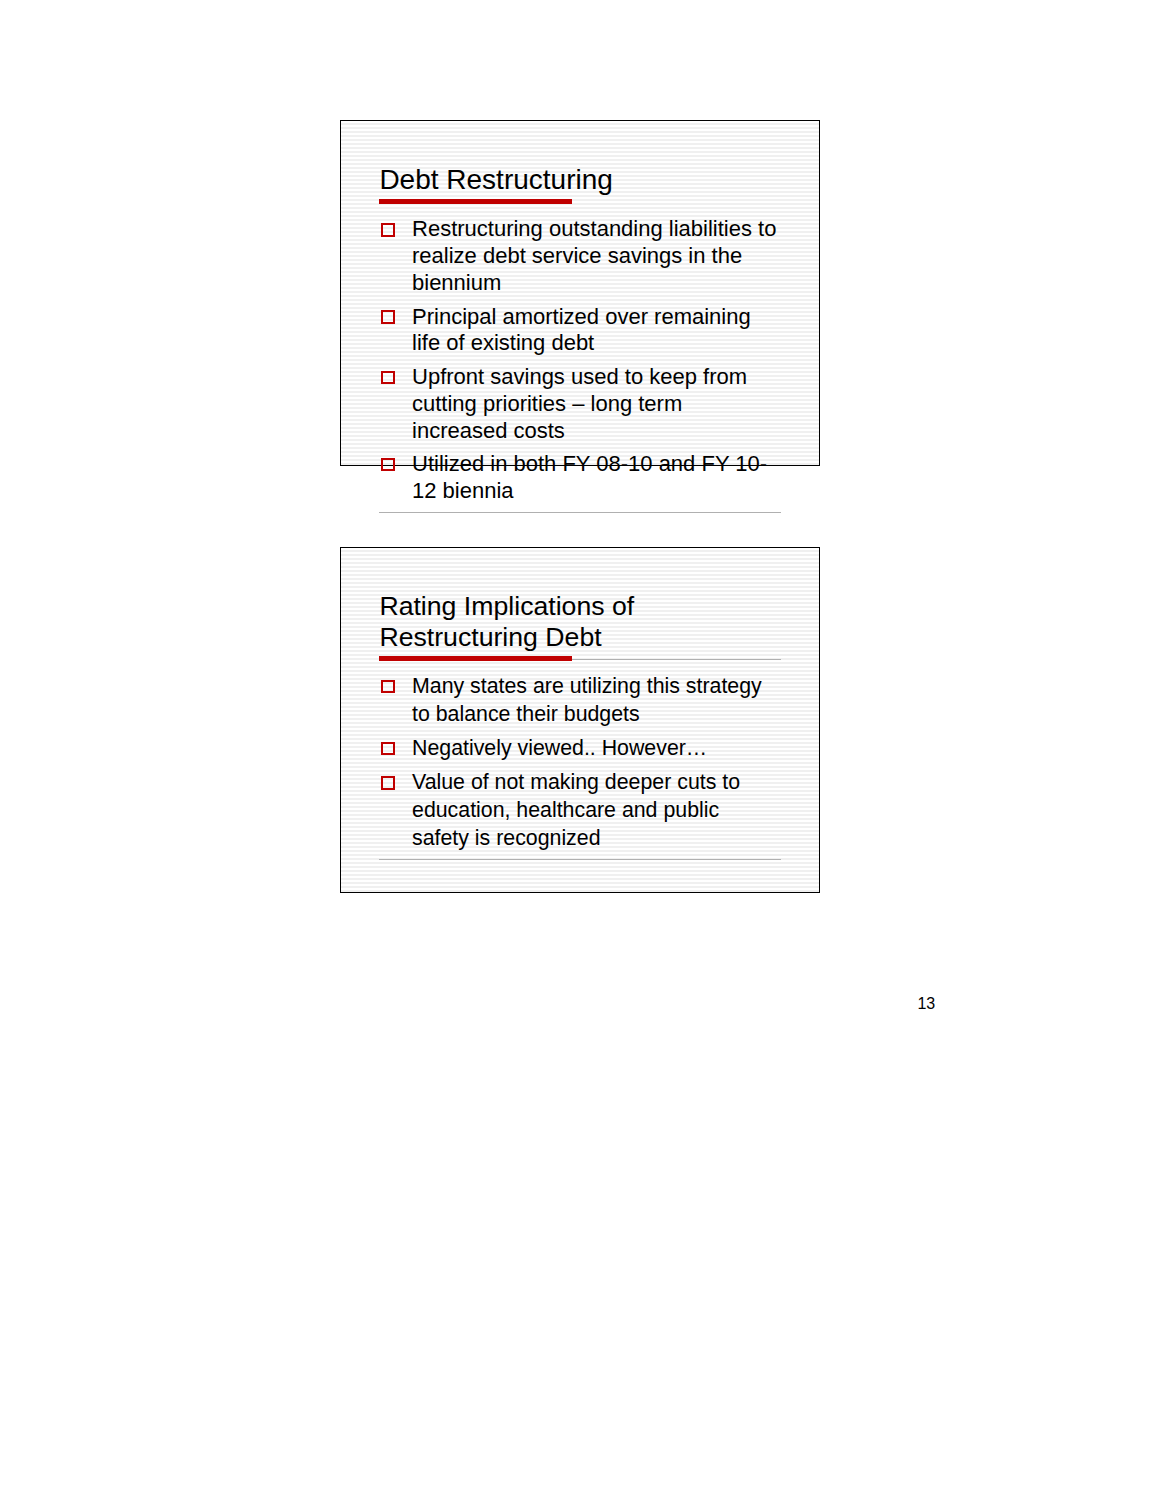Debt Restructuring
Restructuring outstanding liabilities to realize debt service savings in the biennium
Principal amortized over remaining life of existing debt
Upfront savings used to keep from cutting priorities – long term increased costs
Utilized in both FY 08-10 and FY 10-12 biennia
Rating Implications of
Restructuring Debt
Many states are utilizing this strategy to balance their budgets
Negatively viewed.. However…
Value of not making deeper cuts to education, healthcare and public safety is recognized
13